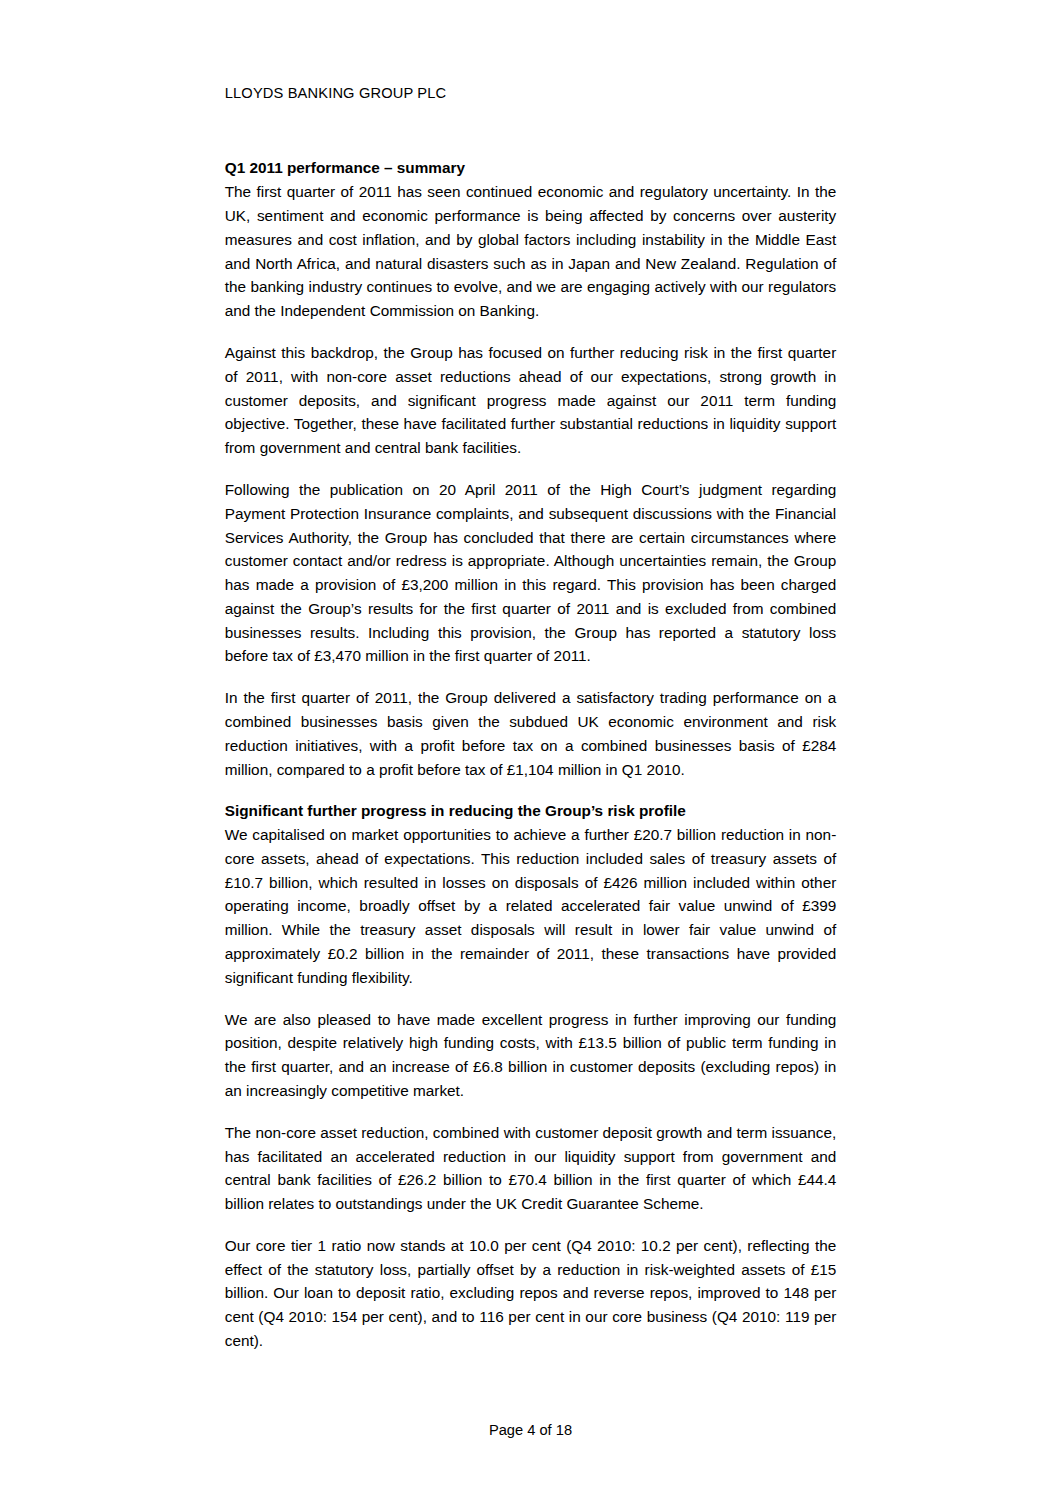LLOYDS BANKING GROUP PLC
Q1 2011 performance – summary
The first quarter of 2011 has seen continued economic and regulatory uncertainty. In the UK, sentiment and economic performance is being affected by concerns over austerity measures and cost inflation, and by global factors including instability in the Middle East and North Africa, and natural disasters such as in Japan and New Zealand. Regulation of the banking industry continues to evolve, and we are engaging actively with our regulators and the Independent Commission on Banking.
Against this backdrop, the Group has focused on further reducing risk in the first quarter of 2011, with non-core asset reductions ahead of our expectations, strong growth in customer deposits, and significant progress made against our 2011 term funding objective. Together, these have facilitated further substantial reductions in liquidity support from government and central bank facilities.
Following the publication on 20 April 2011 of the High Court’s judgment regarding Payment Protection Insurance complaints, and subsequent discussions with the Financial Services Authority, the Group has concluded that there are certain circumstances where customer contact and/or redress is appropriate. Although uncertainties remain, the Group has made a provision of £3,200 million in this regard. This provision has been charged against the Group’s results for the first quarter of 2011 and is excluded from combined businesses results. Including this provision, the Group has reported a statutory loss before tax of £3,470 million in the first quarter of 2011.
In the first quarter of 2011, the Group delivered a satisfactory trading performance on a combined businesses basis given the subdued UK economic environment and risk reduction initiatives, with a profit before tax on a combined businesses basis of £284 million, compared to a profit before tax of £1,104 million in Q1 2010.
Significant further progress in reducing the Group’s risk profile
We capitalised on market opportunities to achieve a further £20.7 billion reduction in non-core assets, ahead of expectations. This reduction included sales of treasury assets of £10.7 billion, which resulted in losses on disposals of £426 million included within other operating income, broadly offset by a related accelerated fair value unwind of £399 million. While the treasury asset disposals will result in lower fair value unwind of approximately £0.2 billion in the remainder of 2011, these transactions have provided significant funding flexibility.
We are also pleased to have made excellent progress in further improving our funding position, despite relatively high funding costs, with £13.5 billion of public term funding in the first quarter, and an increase of £6.8 billion in customer deposits (excluding repos) in an increasingly competitive market.
The non-core asset reduction, combined with customer deposit growth and term issuance, has facilitated an accelerated reduction in our liquidity support from government and central bank facilities of £26.2 billion to £70.4 billion in the first quarter of which £44.4 billion relates to outstandings under the UK Credit Guarantee Scheme.
Our core tier 1 ratio now stands at 10.0 per cent (Q4 2010: 10.2 per cent), reflecting the effect of the statutory loss, partially offset by a reduction in risk-weighted assets of £15 billion. Our loan to deposit ratio, excluding repos and reverse repos, improved to 148 per cent (Q4 2010: 154 per cent), and to 116 per cent in our core business (Q4 2010: 119 per cent).
Page 4 of 18